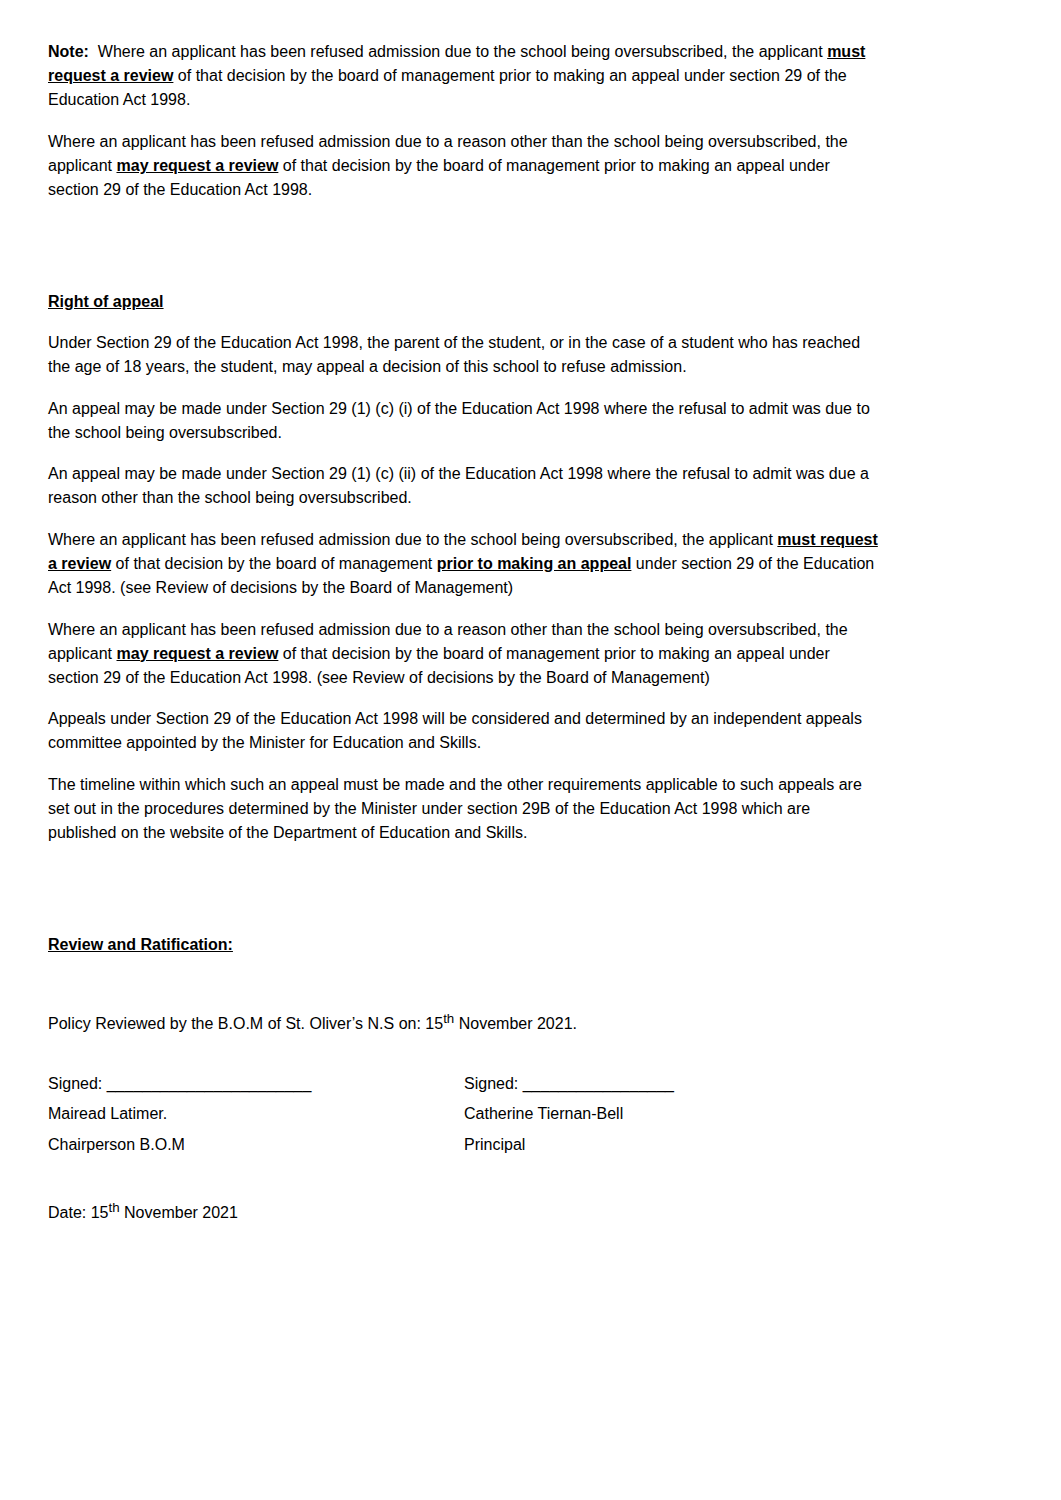Note: Where an applicant has been refused admission due to the school being oversubscribed, the applicant must request a review of that decision by the board of management prior to making an appeal under section 29 of the Education Act 1998.
Where an applicant has been refused admission due to a reason other than the school being oversubscribed, the applicant may request a review of that decision by the board of management prior to making an appeal under section 29 of the Education Act 1998.
Right of appeal
Under Section 29 of the Education Act 1998, the parent of the student, or in the case of a student who has reached the age of 18 years, the student, may appeal a decision of this school to refuse admission.
An appeal may be made under Section 29 (1) (c) (i) of the Education Act 1998 where the refusal to admit was due to the school being oversubscribed.
An appeal may be made under Section 29 (1) (c) (ii) of the Education Act 1998 where the refusal to admit was due a reason other than the school being oversubscribed.
Where an applicant has been refused admission due to the school being oversubscribed, the applicant must request a review of that decision by the board of management prior to making an appeal under section 29 of the Education Act 1998. (see Review of decisions by the Board of Management)
Where an applicant has been refused admission due to a reason other than the school being oversubscribed, the applicant may request a review of that decision by the board of management prior to making an appeal under section 29 of the Education Act 1998. (see Review of decisions by the Board of Management)
Appeals under Section 29 of the Education Act 1998 will be considered and determined by an independent appeals committee appointed by the Minister for Education and Skills.
The timeline within which such an appeal must be made and the other requirements applicable to such appeals are set out in the procedures determined by the Minister under section 29B of the Education Act 1998 which are published on the website of the Department of Education and Skills.
Review and Ratification:
Policy Reviewed by the B.O.M of St. Oliver’s N.S on: 15th November 2021.
| Signed: _______________________ | Signed: _________________ |
| Mairead Latimer. | Catherine Tiernan-Bell |
| Chairperson B.O.M | Principal |
Date: 15th November 2021